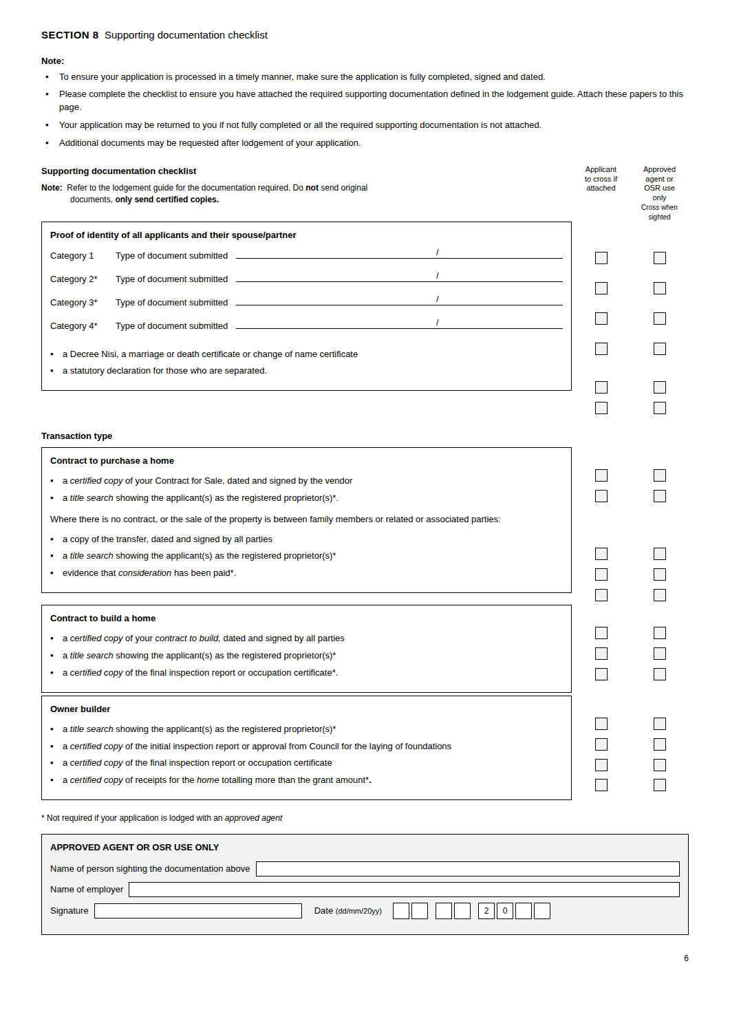SECTION 8 Supporting documentation checklist
Note:
To ensure your application is processed in a timely manner, make sure the application is fully completed, signed and dated.
Please complete the checklist to ensure you have attached the required supporting documentation defined in the lodgement guide. Attach these papers to this page.
Your application may be returned to you if not fully completed or all the required supporting documentation is not attached.
Additional documents may be requested after lodgement of your application.
Supporting documentation checklist
Note: Refer to the lodgement guide for the documentation required. Do not send original
documents, only send certified copies.
Applicant
to cross if
attached
Approved
agent or
OSR use
only
Cross when
sighted
Proof of identity of all applicants and their spouse/partner
Category 1
Type of document submitted
/
Category 2*
Type of document submitted
/
Category 3*
Type of document submitted
/
Category 4*
Type of document submitted
/
a Decree Nisi, a marriage or death certificate or change of name certificate
a statutory declaration for those who are separated.
Transaction type
Contract to purchase a home
a certified copy of your Contract for Sale, dated and signed by the vendor
a title search showing the applicant(s) as the registered proprietor(s)*.
Where there is no contract, or the sale of the property is between family members or related or associated parties:
a copy of the transfer, dated and signed by all parties
a title search showing the applicant(s) as the registered proprietor(s)*
evidence that consideration has been paid*.
Contract to build a home
a certified copy of your contract to build, dated and signed by all parties
a title search showing the applicant(s) as the registered proprietor(s)*
a certified copy of the final inspection report or occupation certificate*.
Owner builder
a title search showing the applicant(s) as the registered proprietor(s)*
a certified copy of the initial inspection report or approval from Council for the laying of foundations
a certified copy of the final inspection report or occupation certificate
a certified copy of receipts for the home totalling more than the grant amount*.
* Not required if your application is lodged with an approved agent
APPROVED AGENT OR OSR USE ONLY
Name of person sighting the documentation above
Name of employer
Signature
Date (dd/mm/20yy)
2
0
6